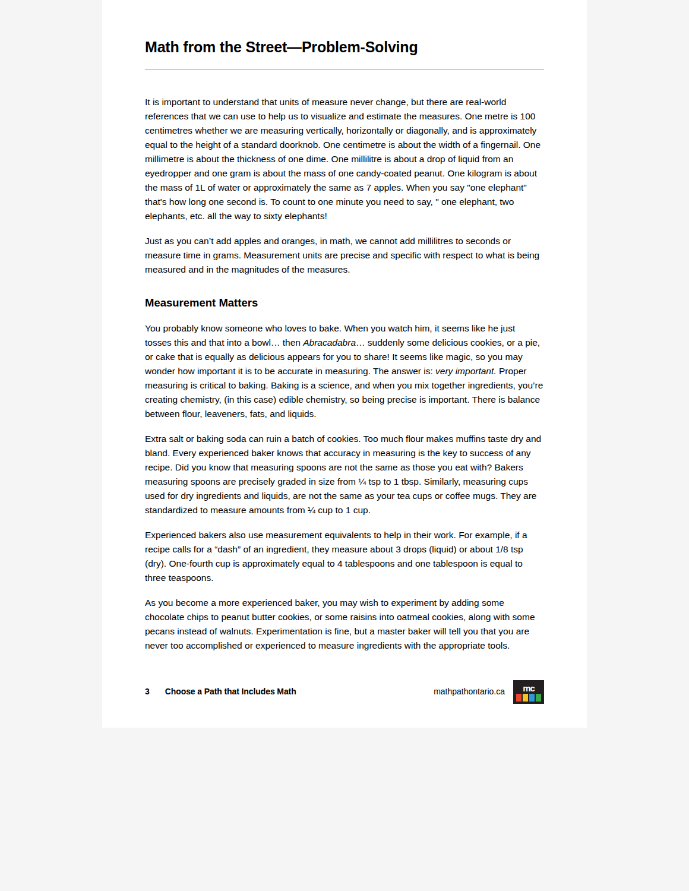Math from the Street—Problem-Solving
It is important to understand that units of measure never change, but there are real-world references that we can use to help us to visualize and estimate the measures. One metre is 100 centimetres whether we are measuring vertically, horizontally or diagonally, and is approximately equal to the height of a standard doorknob. One centimetre is about the width of a fingernail. One millimetre is about the thickness of one dime. One millilitre is about a drop of liquid from an eyedropper and one gram is about the mass of one candy-coated peanut. One kilogram is about the mass of 1L of water or approximately the same as 7 apples. When you say "one elephant" that's how long one second is. To count to one minute you need to say, " one elephant, two elephants, etc. all the way to sixty elephants!
Just as you can’t add apples and oranges, in math, we cannot add millilitres to seconds or measure time in grams. Measurement units are precise and specific with respect to what is being measured and in the magnitudes of the measures.
Measurement Matters
You probably know someone who loves to bake. When you watch him, it seems like he just tosses this and that into a bowl… then Abracadabra… suddenly some delicious cookies, or a pie, or cake that is equally as delicious appears for you to share! It seems like magic, so you may wonder how important it is to be accurate in measuring. The answer is: very important. Proper measuring is critical to baking. Baking is a science, and when you mix together ingredients, you’re creating chemistry, (in this case) edible chemistry, so being precise is important. There is balance between flour, leaveners, fats, and liquids.
Extra salt or baking soda can ruin a batch of cookies. Too much flour makes muffins taste dry and bland. Every experienced baker knows that accuracy in measuring is the key to success of any recipe. Did you know that measuring spoons are not the same as those you eat with? Bakers measuring spoons are precisely graded in size from ¼ tsp to 1 tbsp. Similarly, measuring cups used for dry ingredients and liquids, are not the same as your tea cups or coffee mugs. They are standardized to measure amounts from ¼ cup to 1 cup.
Experienced bakers also use measurement equivalents to help in their work. For example, if a recipe calls for a “dash” of an ingredient, they measure about 3 drops (liquid) or about 1/8 tsp (dry). One-fourth cup is approximately equal to 4 tablespoons and one tablespoon is equal to three teaspoons.
As you become a more experienced baker, you may wish to experiment by adding some chocolate chips to peanut butter cookies, or some raisins into oatmeal cookies, along with some pecans instead of walnuts. Experimentation is fine, but a master baker will tell you that you are never too accomplished or experienced to measure ingredients with the appropriate tools.
3 Choose a Path that Includes Math mathpathontario.ca
mc